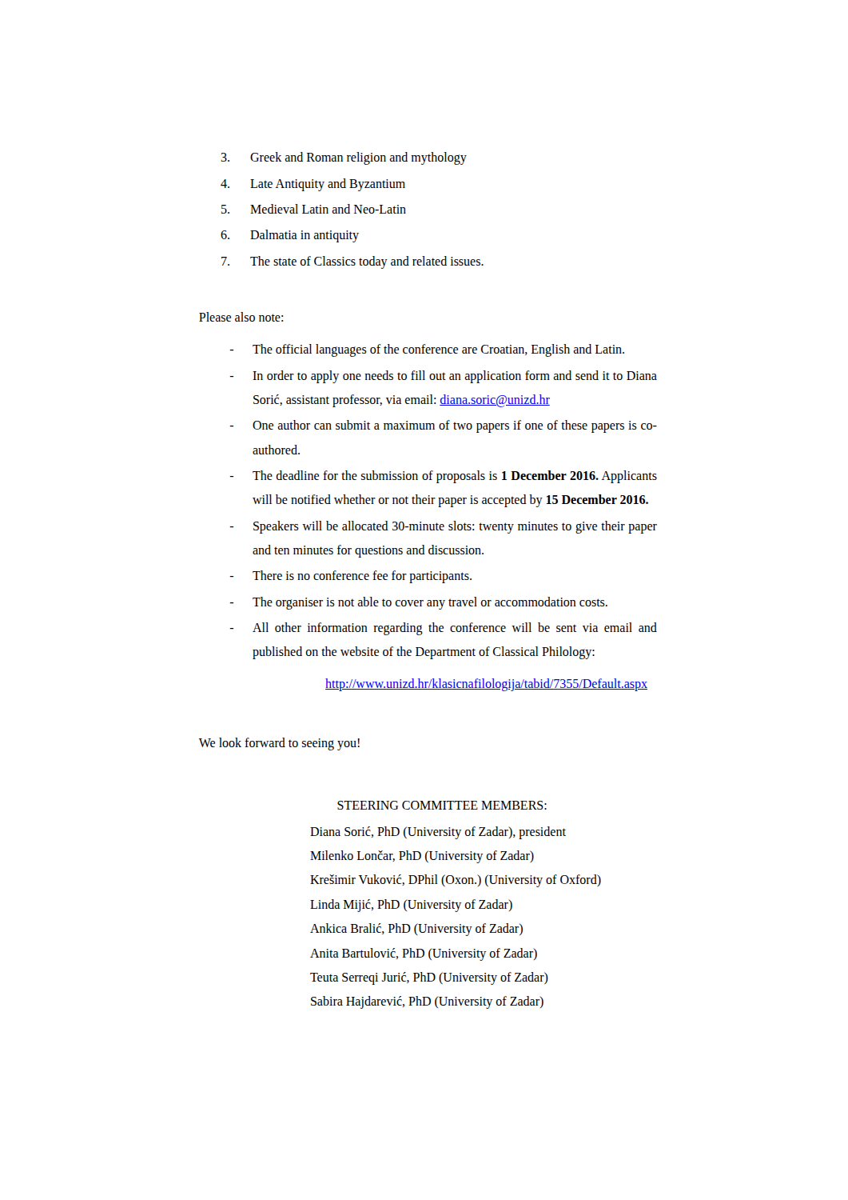Greek and Roman religion and mythology
Late Antiquity and Byzantium
Medieval Latin and Neo-Latin
Dalmatia in antiquity
The state of Classics today and related issues.
Please also note:
The official languages of the conference are Croatian, English and Latin.
In order to apply one needs to fill out an application form and send it to Diana Sorić, assistant professor, via email: diana.soric@unizd.hr
One author can submit a maximum of two papers if one of these papers is co-authored.
The deadline for the submission of proposals is 1 December 2016. Applicants will be notified whether or not their paper is accepted by 15 December 2016.
Speakers will be allocated 30-minute slots: twenty minutes to give their paper and ten minutes for questions and discussion.
There is no conference fee for participants.
The organiser is not able to cover any travel or accommodation costs.
All other information regarding the conference will be sent via email and published on the website of the Department of Classical Philology:
http://www.unizd.hr/klasicnafilologija/tabid/7355/Default.aspx
We look forward to seeing you!
STEERING COMMITTEE MEMBERS:
Diana Sorić, PhD (University of Zadar), president
Milenko Lončar, PhD (University of Zadar)
Krešimir Vuković, DPhil (Oxon.) (University of Oxford)
Linda Mijić, PhD (University of Zadar)
Ankica Bralić, PhD (University of Zadar)
Anita Bartulović, PhD (University of Zadar)
Teuta Serreqi Jurić, PhD (University of Zadar)
Sabira Hajdarević, PhD (University of Zadar)